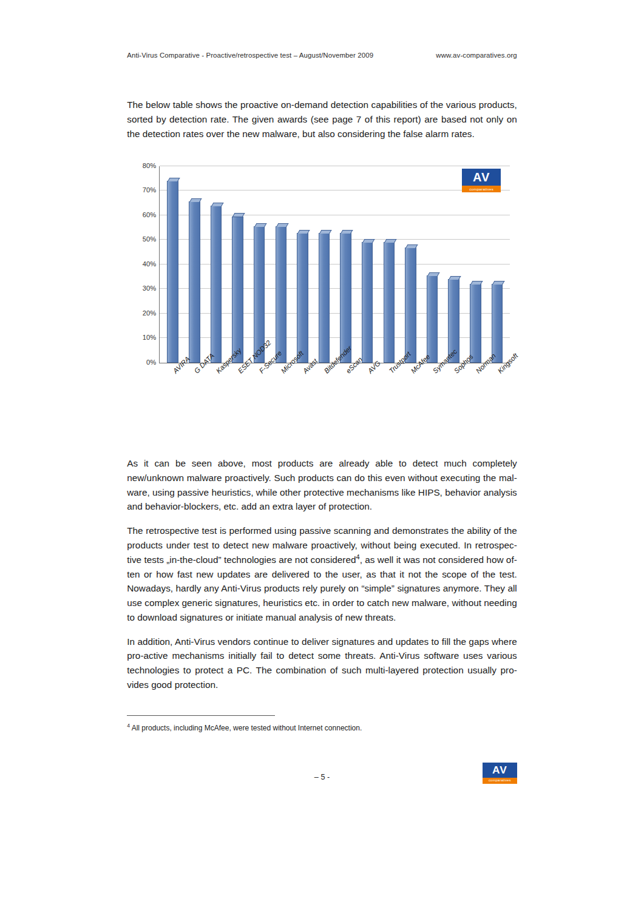Anti-Virus Comparative - Proactive/retrospective test – August/November 2009
www.av-comparatives.org
The below table shows the proactive on-demand detection capabilities of the various products, sorted by detection rate. The given awards (see page 7 of this report) are based not only on the detection rates over the new malware, but also considering the false alarm rates.
AV
comparatives
80%
70%
60%
50%
40%
30%
20%
10%
0%
AVIRA
G DATA
Kaspersky
ESET NOD32
F-Secure
Microsoft
Avast
Bitdefender
eScan
AVG
Trustport
McAfee
Symantec
Sophos
Norman
Kingsoft
As it can be seen above, most products are already able to detect much completely new/unknown malware proactively. Such products can do this even without executing the malware, using passive heuristics, while other protective mechanisms like HIPS, behavior analysis and behavior-blockers, etc. add an extra layer of protection.
The retrospective test is performed using passive scanning and demonstrates the ability of the products under test to detect new malware proactively, without being executed. In retrospective tests „in-the-cloud” technologies are not considered4, as well it was not considered how often or how fast new updates are delivered to the user, as that it not the scope of the test. Nowadays, hardly any Anti-Virus products rely purely on “simple” signatures anymore. They all use complex generic signatures, heuristics etc. in order to catch new malware, without needing to download signatures or initiate manual analysis of new threats.
In addition, Anti-Virus vendors continue to deliver signatures and updates to fill the gaps where pro-active mechanisms initially fail to detect some threats. Anti-Virus software uses various technologies to protect a PC. The combination of such multi-layered protection usually provides good protection.
4 All products, including McAfee, were tested without Internet connection.
– 5 -
AV
comparatives